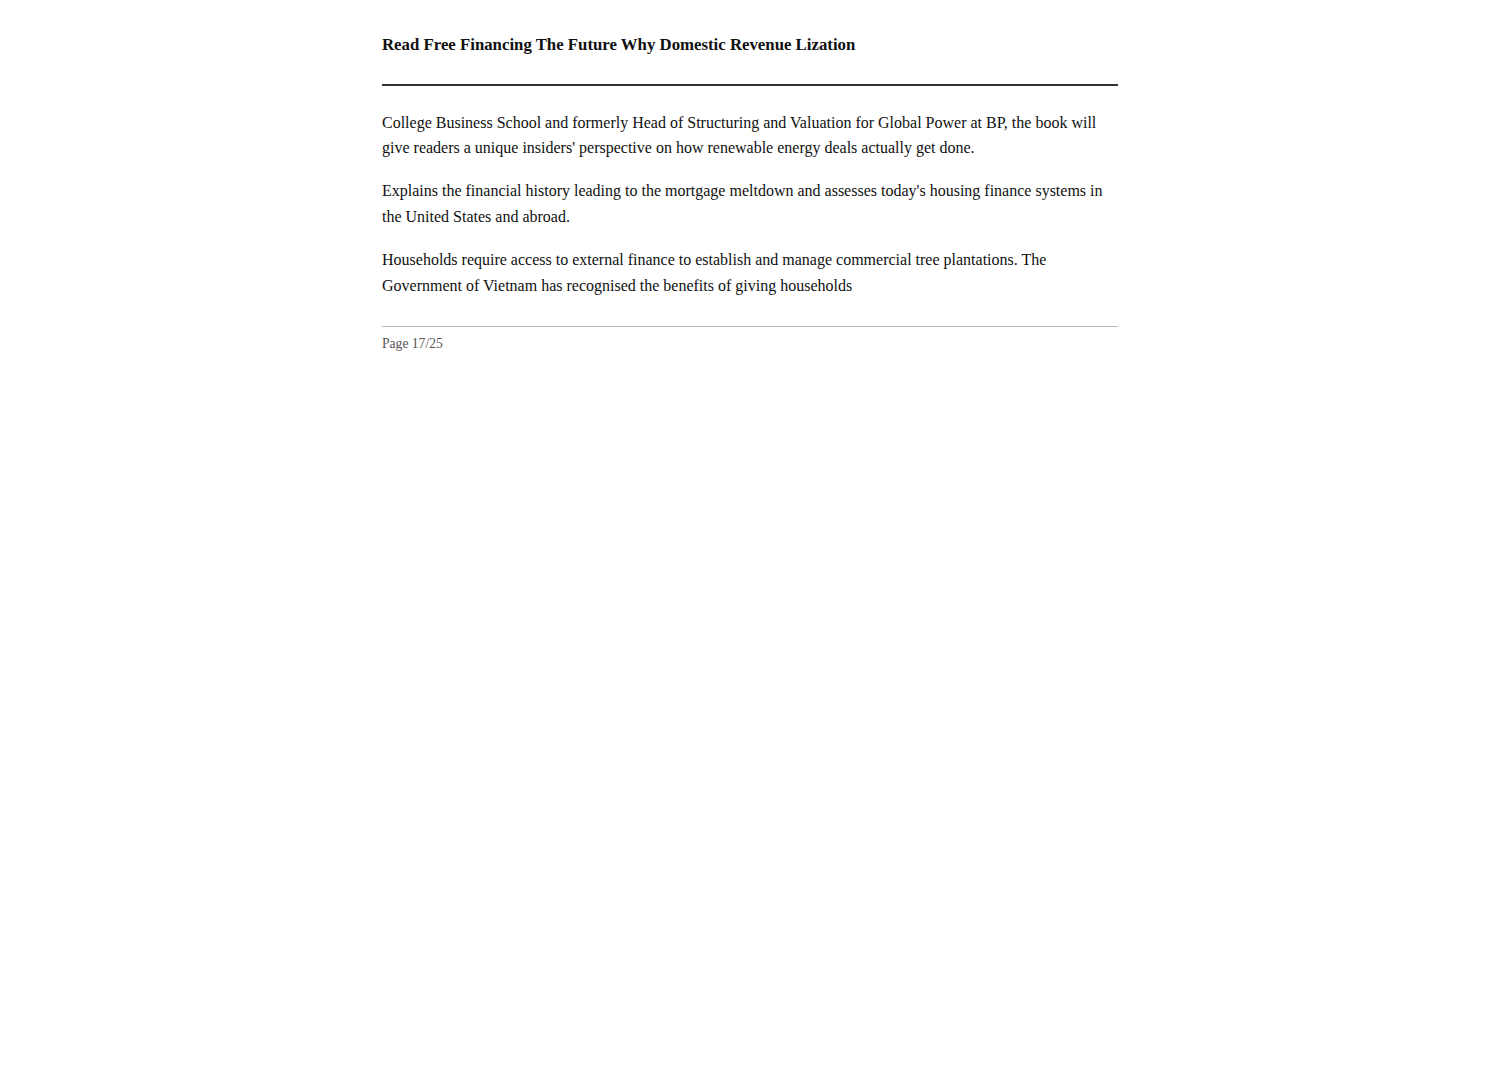Read Free Financing The Future Why Domestic Revenue Lization
College Business School and formerly Head of Structuring and Valuation for Global Power at BP, the book will give readers a unique insiders' perspective on how renewable energy deals actually get done.
Explains the financial history leading to the mortgage meltdown and assesses today's housing finance systems in the United States and abroad.
Households require access to external finance to establish and manage commercial tree plantations. The Government of Vietnam has recognised the benefits of giving households
Page 17/25